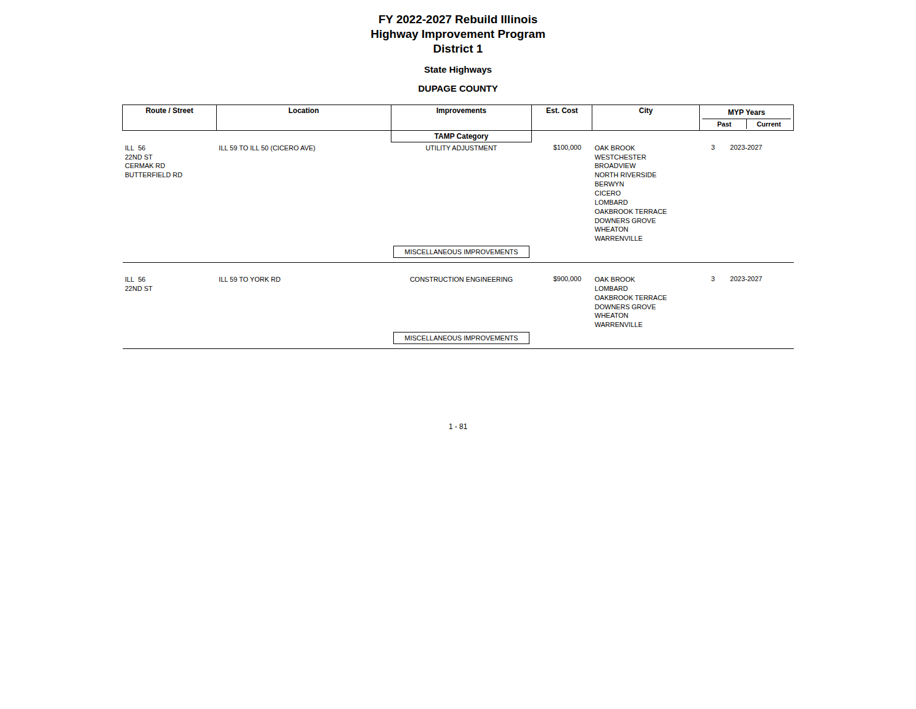FY 2022-2027 Rebuild Illinois
Highway Improvement Program
District 1
State Highways
DUPAGE COUNTY
| Route / Street | Location | Improvements | Est. Cost | City | MYP Years Past Current |
| --- | --- | --- | --- | --- | --- |
| | | TAMP Category | | | | |
| ILL 56 22ND ST CERMAK RD BUTTERFIELD RD | ILL 59 TO ILL 50 (CICERO AVE) | UTILITY ADJUSTMENT | $100,000 | OAK BROOK WESTCHESTER BROADVIEW NORTH RIVERSIDE BERWYN CICERO LOMBARD OAKBROOK TERRACE DOWNERS GROVE WHEATON WARRENVILLE | 3 | 2023-2027 |
| | | MISCELLANEOUS IMPROVEMENTS | | | | |
| ILL 56 22ND ST | ILL 59 TO YORK RD | CONSTRUCTION ENGINEERING | $900,000 | OAK BROOK LOMBARD OAKBROOK TERRACE DOWNERS GROVE WHEATON WARRENVILLE | 3 | 2023-2027 |
| | | MISCELLANEOUS IMPROVEMENTS | | | | |
1 - 81